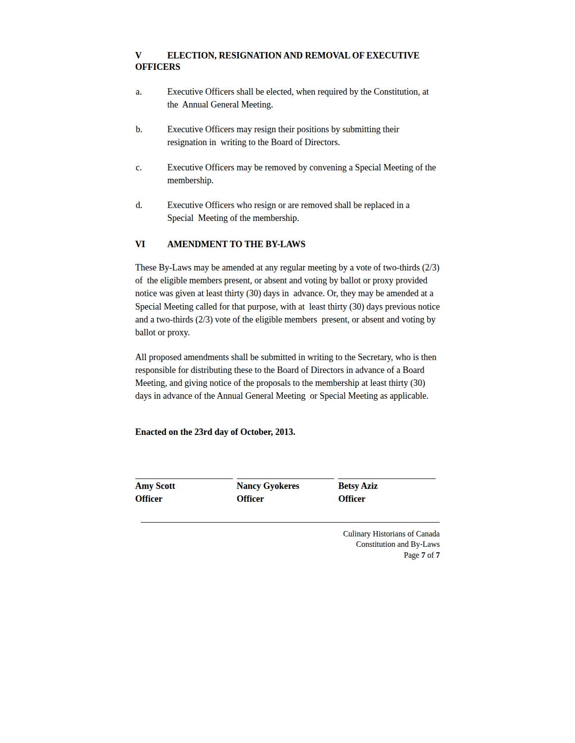VELECTION, RESIGNATION AND REMOVAL OF EXECUTIVE OFFICERS
a.
Executive Officers shall be elected, when required by the Constitution, at the Annual General Meeting.
b.
Executive Officers may resign their positions by submitting their resignation in writing to the Board of Directors.
c.
Executive Officers may be removed by convening a Special Meeting of the membership.
d.
Executive Officers who resign or are removed shall be replaced in a Special Meeting of the membership.
VIAMENDMENT TO THE BY-LAWS
These By-Laws may be amended at any regular meeting by a vote of two-thirds (2/3) of the eligible members present, or absent and voting by ballot or proxy provided notice was given at least thirty (30) days in advance. Or, they may be amended at a Special Meeting called for that purpose, with at least thirty (30) days previous notice and a two-thirds (2/3) vote of the eligible members present, or absent and voting by ballot or proxy.
All proposed amendments shall be submitted in writing to the Secretary, who is then responsible for distributing these to the Board of Directors in advance of a Board Meeting, and giving notice of the proposals to the membership at least thirty (30) days in advance of the Annual General Meeting or Special Meeting as applicable.
Enacted on the 23rd day of October, 2013.
| Amy Scott Officer | Nancy Gyokeres Officer | Betsy Aziz Officer |
Culinary Historians of Canada
Constitution and By-Laws
Page 7 of 7